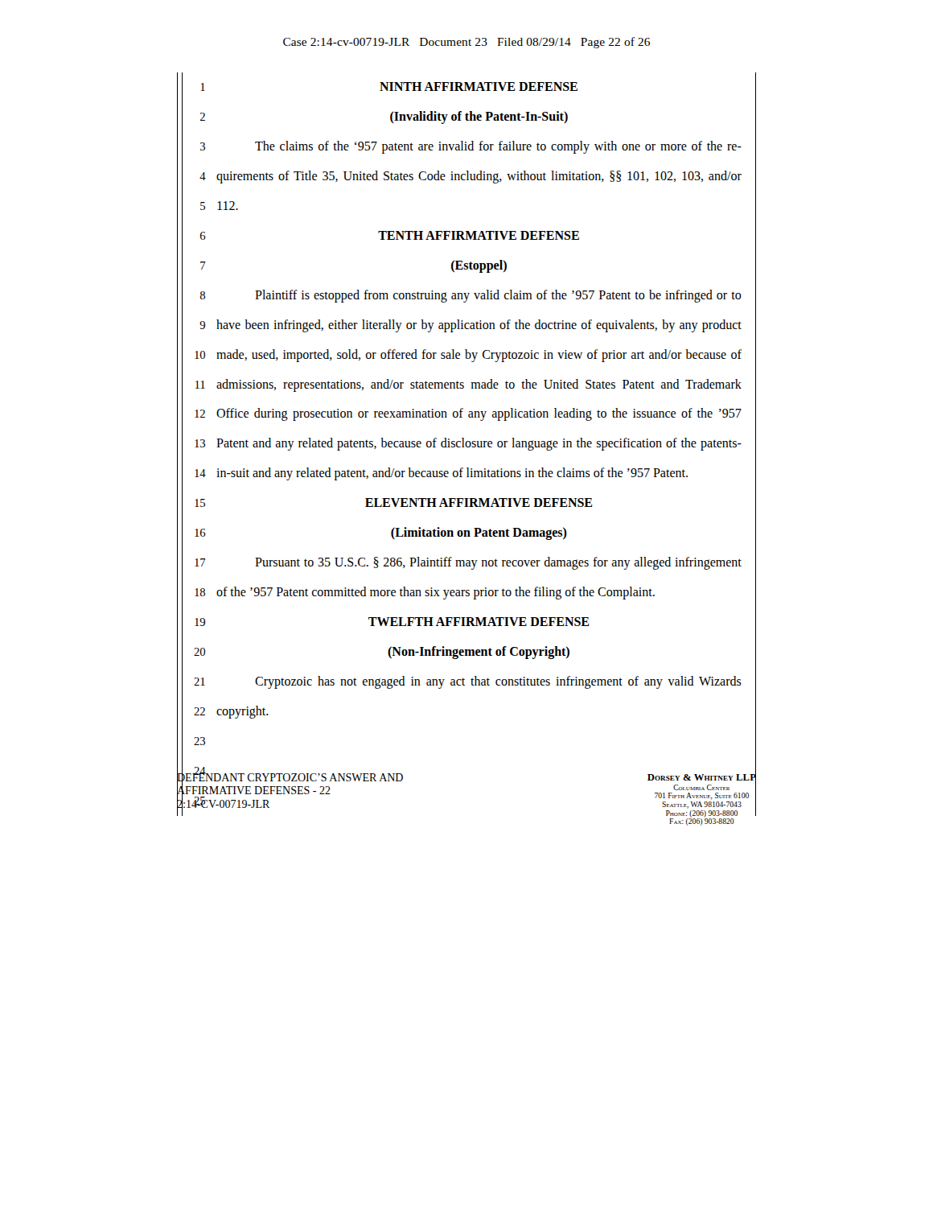Case 2:14-cv-00719-JLR Document 23 Filed 08/29/14 Page 22 of 26
1
2
3
4
5
6
7
8
9
10
11
12
13
14
15
16
17
18
19
20
21
22
23
24
25
NINTH AFFIRMATIVE DEFENSE
(Invalidity of the Patent-In-Suit)
The claims of the ‘957 patent are invalid for failure to comply with one or more of the requirements of Title 35, United States Code including, without limitation, §§ 101, 102, 103, and/or 112.
TENTH AFFIRMATIVE DEFENSE
(Estoppel)
Plaintiff is estopped from construing any valid claim of the ’957 Patent to be infringed or to have been infringed, either literally or by application of the doctrine of equivalents, by any product made, used, imported, sold, or offered for sale by Cryptozoic in view of prior art and/or because of admissions, representations, and/or statements made to the United States Patent and Trademark Office during prosecution or reexamination of any application leading to the issuance of the ’957 Patent and any related patents, because of disclosure or language in the specification of the patents-in-suit and any related patent, and/or because of limitations in the claims of the ’957 Patent.
ELEVENTH AFFIRMATIVE DEFENSE
(Limitation on Patent Damages)
Pursuant to 35 U.S.C. § 286, Plaintiff may not recover damages for any alleged infringement of the ’957 Patent committed more than six years prior to the filing of the Complaint.
TWELFTH AFFIRMATIVE DEFENSE
(Non-Infringement of Copyright)
Cryptozoic has not engaged in any act that constitutes infringement of any valid Wizards copyright.
Defendant Cryptozoic’s Answer and
Affirmative Defenses - 22
2:14-cv-00719-JLR
Dorsey & Whitney LLP
Columbia Center
701 Fifth Avenue, Suite 6100
Seattle, WA 98104-7043
Phone: (206) 903-8800
Fax: (206) 903-8820